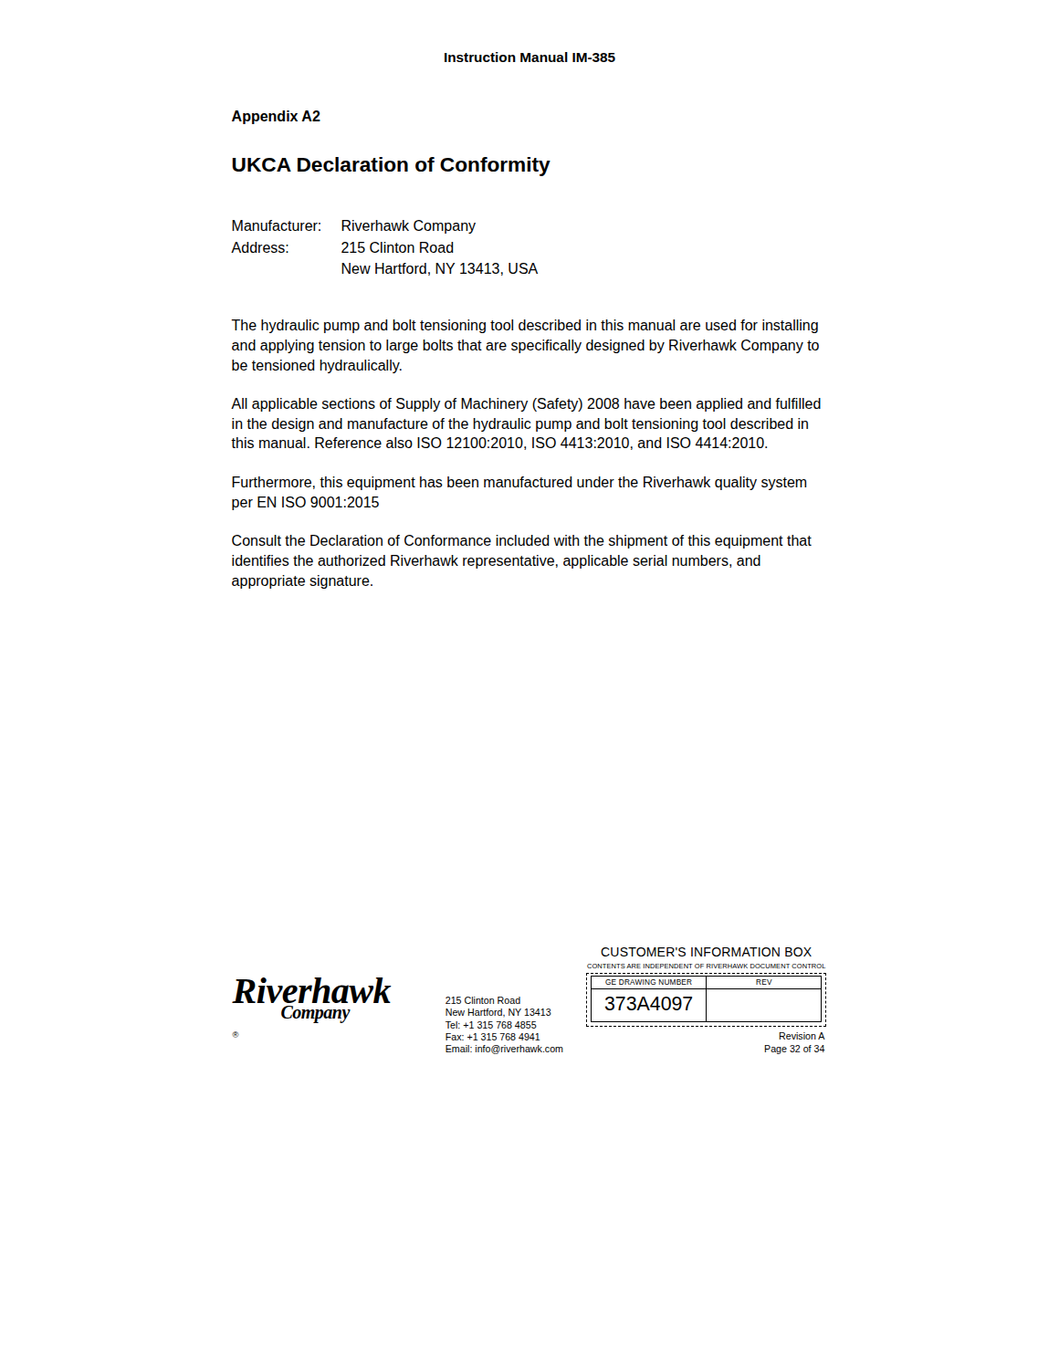Instruction Manual IM-385
Appendix A2
UKCA Declaration of Conformity
| Manufacturer: | Riverhawk Company |
| Address: | 215 Clinton Road |
| | New Hartford, NY 13413, USA |
The hydraulic pump and bolt tensioning tool described in this manual are used for installing and applying tension to large bolts that are specifically designed by Riverhawk Company to be tensioned hydraulically.
All applicable sections of Supply of Machinery (Safety) 2008 have been applied and fulfilled in the design and manufacture of the hydraulic pump and bolt tensioning tool described in this manual. Reference also ISO 12100:2010, ISO 4413:2010, and ISO 4414:2010.
Furthermore, this equipment has been manufactured under the Riverhawk quality system per EN ISO 9001:2015
Consult the Declaration of Conformance included with the shipment of this equipment that identifies the authorized Riverhawk representative, applicable serial numbers, and appropriate signature.
| Riverhawk Company ® | 215 Clinton Road New Hartford, NY 13413 Tel: +1 315 768 4855 Fax: +1 315 768 4941 Email: info@riverhawk.com | CUSTOMER'S INFORMATION BOX CONTENTS ARE INDEPENDENT OF RIVERHAWK DOCUMENT CONTROL / GE DRAWING NUMBER / REV / / --- / --- / / 373A4097 / / Revision A Page 32 of 34 |